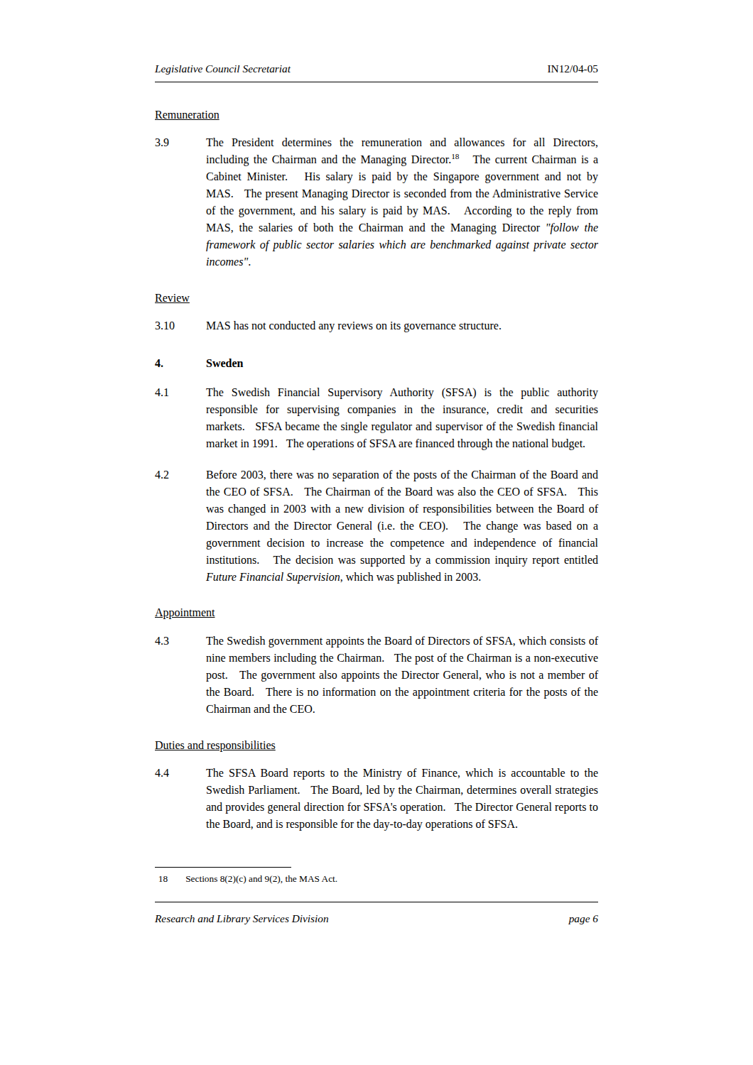Legislative Council Secretariat IN12/04-05
Remuneration
3.9 The President determines the remuneration and allowances for all Directors, including the Chairman and the Managing Director.18 The current Chairman is a Cabinet Minister. His salary is paid by the Singapore government and not by MAS. The present Managing Director is seconded from the Administrative Service of the government, and his salary is paid by MAS. According to the reply from MAS, the salaries of both the Chairman and the Managing Director "follow the framework of public sector salaries which are benchmarked against private sector incomes".
Review
3.10 MAS has not conducted any reviews on its governance structure.
4. Sweden
4.1 The Swedish Financial Supervisory Authority (SFSA) is the public authority responsible for supervising companies in the insurance, credit and securities markets. SFSA became the single regulator and supervisor of the Swedish financial market in 1991. The operations of SFSA are financed through the national budget.
4.2 Before 2003, there was no separation of the posts of the Chairman of the Board and the CEO of SFSA. The Chairman of the Board was also the CEO of SFSA. This was changed in 2003 with a new division of responsibilities between the Board of Directors and the Director General (i.e. the CEO). The change was based on a government decision to increase the competence and independence of financial institutions. The decision was supported by a commission inquiry report entitled Future Financial Supervision, which was published in 2003.
Appointment
4.3 The Swedish government appoints the Board of Directors of SFSA, which consists of nine members including the Chairman. The post of the Chairman is a non-executive post. The government also appoints the Director General, who is not a member of the Board. There is no information on the appointment criteria for the posts of the Chairman and the CEO.
Duties and responsibilities
4.4 The SFSA Board reports to the Ministry of Finance, which is accountable to the Swedish Parliament. The Board, led by the Chairman, determines overall strategies and provides general direction for SFSA's operation. The Director General reports to the Board, and is responsible for the day-to-day operations of SFSA.
18 Sections 8(2)(c) and 9(2), the MAS Act.
Research and Library Services Division page 6